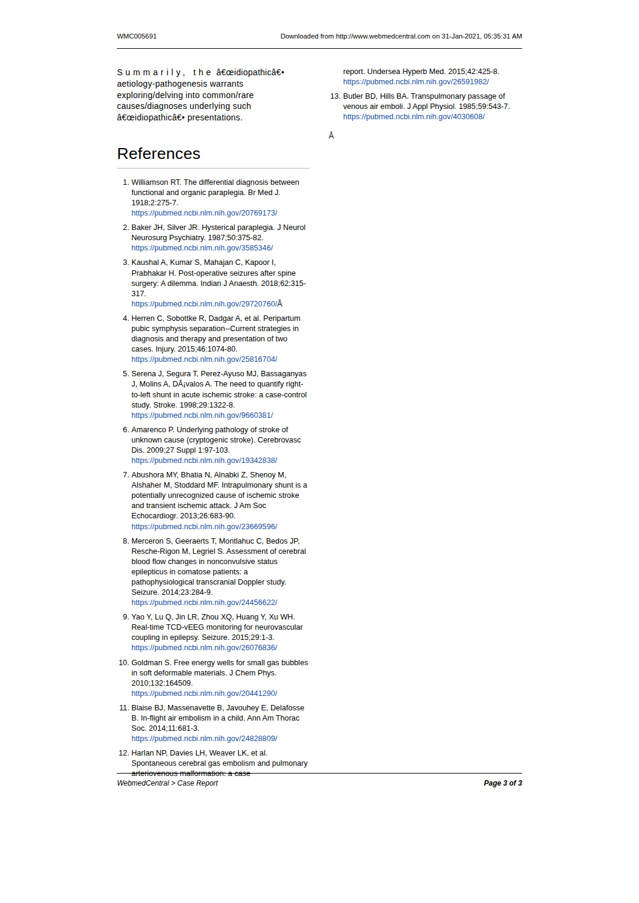WMC005691
Downloaded from http://www.webmedcentral.com on 31-Jan-2021, 05:35:31 AM
Summarily, the â€œidiopathicâ€• aetiology-pathogenesis warrants exploring/delving into common/rare causes/diagnoses underlying such â€œidiopathicâ€• presentations.
References
Williamson RT. The differential diagnosis between functional and organic paraplegia. Br Med J. 1918;2:275-7.
https://pubmed.ncbi.nlm.nih.gov/20769173/
Baker JH, Silver JR. Hysterical paraplegia. J Neurol Neurosurg Psychiatry. 1987;50:375-82.
https://pubmed.ncbi.nlm.nih.gov/3585346/
Kaushal A, Kumar S, Mahajan C, Kapoor I, Prabhakar H. Post-operative seizures after spine surgery: A dilemma. Indian J Anaesth. 2018;62:315-317.
https://pubmed.ncbi.nlm.nih.gov/29720760/Â
Herren C, Sobottke R, Dadgar A, et al. Peripartum pubic symphysis separation--Current strategies in diagnosis and therapy and presentation of two cases. Injury. 2015;46:1074-80.
https://pubmed.ncbi.nlm.nih.gov/25816704/
Serena J, Segura T, Perez-Ayuso MJ, Bassaganyas J, Molins A, DÃ¡valos A. The need to quantify right-to-left shunt in acute ischemic stroke: a case-control study. Stroke. 1998;29:1322-8.
https://pubmed.ncbi.nlm.nih.gov/9660381/
Amarenco P. Underlying pathology of stroke of unknown cause (cryptogenic stroke). Cerebrovasc Dis. 2009;27 Suppl 1:97-103.
https://pubmed.ncbi.nlm.nih.gov/19342838/
Abushora MY, Bhatia N, Alnabki Z, Shenoy M, Alshaher M, Stoddard MF. Intrapulmonary shunt is a potentially unrecognized cause of ischemic stroke and transient ischemic attack. J Am Soc Echocardiogr. 2013;26:683-90.
https://pubmed.ncbi.nlm.nih.gov/23669596/
Merceron S, Geeraerts T, Montlahuc C, Bedos JP, Resche-Rigon M, Legriel S. Assessment of cerebral blood flow changes in nonconvulsive status epilepticus in comatose patients: a pathophysiological transcranial Doppler study. Seizure. 2014;23:284-9.
https://pubmed.ncbi.nlm.nih.gov/24456622/
Yao Y, Lu Q, Jin LR, Zhou XQ, Huang Y, Xu WH. Real-time TCD-vEEG monitoring for neurovascular coupling in epilepsy. Seizure. 2015;29:1-3.
https://pubmed.ncbi.nlm.nih.gov/26076836/
Goldman S. Free energy wells for small gas bubbles in soft deformable materials. J Chem Phys. 2010;132:164509.
https://pubmed.ncbi.nlm.nih.gov/20441290/
Blaise BJ, Massenavette B, Javouhey E, Delafosse B. In-flight air embolism in a child. Ann Am Thorac Soc. 2014;11:681-3.
https://pubmed.ncbi.nlm.nih.gov/24828809/
Harlan NP, Davies LH, Weaver LK, et al. Spontaneous cerebral gas embolism and pulmonary arteriovenous malformation: a case
report. Undersea Hyperb Med. 2015;42:425-8.
https://pubmed.ncbi.nlm.nih.gov/26591982/
13. Butler BD, Hills BA. Transpulmonary passage of venous air emboli. J Appl Physiol. 1985;59:543-7.
https://pubmed.ncbi.nlm.nih.gov/4030608/
Â
WebmedCentral > Case Report
Page 3 of 3